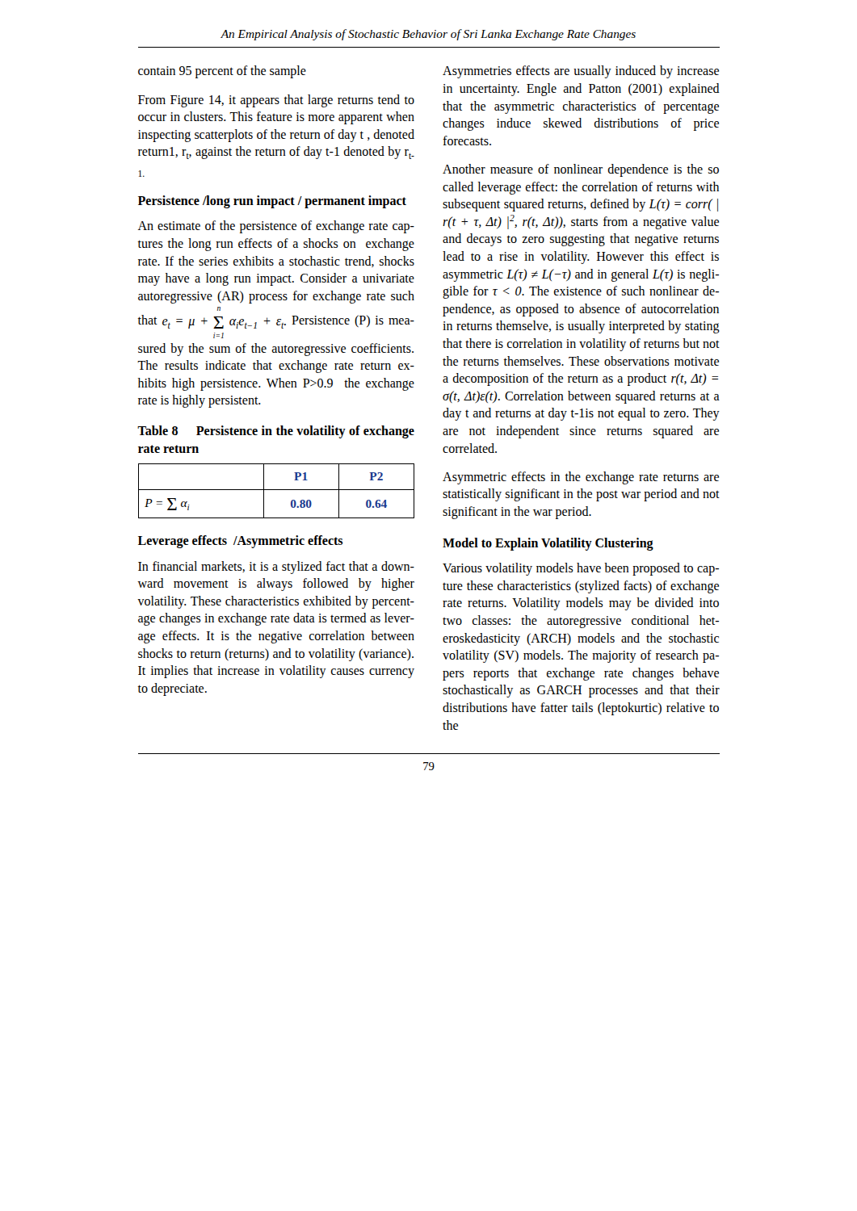An Empirical Analysis of Stochastic Behavior of Sri Lanka Exchange Rate Changes
contain 95 percent of the sample
From Figure 14, it appears that large returns tend to occur in clusters. This feature is more apparent when inspecting scatterplots of the return of day t , denoted return1, rt, against the return of day t-1 denoted by rt-1.
Persistence /long run impact / permanent impact
An estimate of the persistence of exchange rate captures the long run effects of a shocks on exchange rate. If the series exhibits a stochastic trend, shocks may have a long run impact. Consider a univariate autoregressive (AR) process for exchange rate such that et = μ + nΣi=1 αiet−1 + εt. Persistence (P) is measured by the sum of the autoregressive coefficients. The results indicate that exchange rate return exhibits high persistence. When P>0.9 the exchange rate is highly persistent.
Table 8 Persistence in the volatility of exchange rate return
| | P1 | P2 |
| --- | --- | --- |
| P = Σ α i | 0.80 | 0.64 |
Leverage effects /Asymmetric effects
In financial markets, it is a stylized fact that a downward movement is always followed by higher volatility. These characteristics exhibited by percentage changes in exchange rate data is termed as leverage effects. It is the negative correlation between shocks to return (returns) and to volatility (variance). It implies that increase in volatility causes currency to depreciate.
Asymmetries effects are usually induced by increase in uncertainty. Engle and Patton (2001) explained that the asymmetric characteristics of percentage changes induce skewed distributions of price forecasts.
Another measure of nonlinear dependence is the so called leverage effect: the correlation of returns with subsequent squared returns, defined by L(τ) = corr( | r(t + τ, Δt) |2, r(t, Δt)), starts from a negative value and decays to zero suggesting that negative returns lead to a rise in volatility. However this effect is asymmetric L(τ) ≠ L(−τ) and in general L(τ) is negligible for τ < 0. The existence of such nonlinear dependence, as opposed to absence of autocorrelation in returns themselve, is usually interpreted by stating that there is correlation in volatility of returns but not the returns themselves. These observations motivate a decomposition of the return as a product r(t, Δt) = σ(t, Δt)ε(t). Correlation between squared returns at a day t and returns at day t-1is not equal to zero. They are not independent since returns squared are correlated.
Asymmetric effects in the exchange rate returns are statistically significant in the post war period and not significant in the war period.
Model to Explain Volatility Clustering
Various volatility models have been proposed to capture these characteristics (stylized facts) of exchange rate returns. Volatility models may be divided into two classes: the autoregressive conditional heteroskedasticity (ARCH) models and the stochastic volatility (SV) models. The majority of research papers reports that exchange rate changes behave stochastically as GARCH processes and that their distributions have fatter tails (leptokurtic) relative to the
79